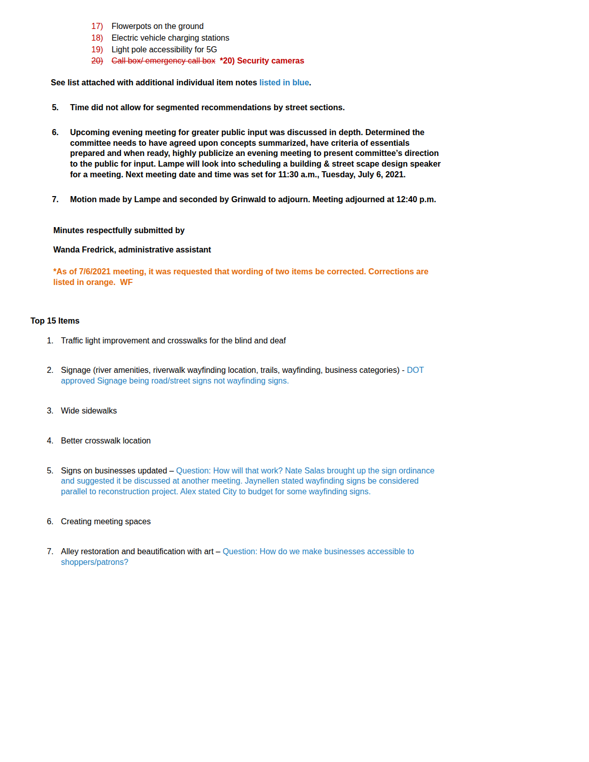17) Flowerpots on the ground
18) Electric vehicle charging stations
19) Light pole accessibility for 5G
20) Call box/ emergency call box *20) Security cameras
See list attached with additional individual item notes listed in blue.
Time did not allow for segmented recommendations by street sections.
Upcoming evening meeting for greater public input was discussed in depth. Determined the committee needs to have agreed upon concepts summarized, have criteria of essentials prepared and when ready, highly publicize an evening meeting to present committee’s direction to the public for input. Lampe will look into scheduling a building & street scape design speaker for a meeting. Next meeting date and time was set for 11:30 a.m., Tuesday, July 6, 2021.
Motion made by Lampe and seconded by Grinwald to adjourn. Meeting adjourned at 12:40 p.m.
Minutes respectfully submitted by
Wanda Fredrick, administrative assistant
*As of 7/6/2021 meeting, it was requested that wording of two items be corrected. Corrections are listed in orange. WF
Top 15 Items
Traffic light improvement and crosswalks for the blind and deaf
Signage (river amenities, riverwalk wayfinding location, trails, wayfinding, business categories) - DOT approved Signage being road/street signs not wayfinding signs.
Wide sidewalks
Better crosswalk location
Signs on businesses updated – Question: How will that work? Nate Salas brought up the sign ordinance and suggested it be discussed at another meeting. Jaynellen stated wayfinding signs be considered parallel to reconstruction project. Alex stated City to budget for some wayfinding signs.
Creating meeting spaces
Alley restoration and beautification with art – Question: How do we make businesses accessible to shoppers/patrons?